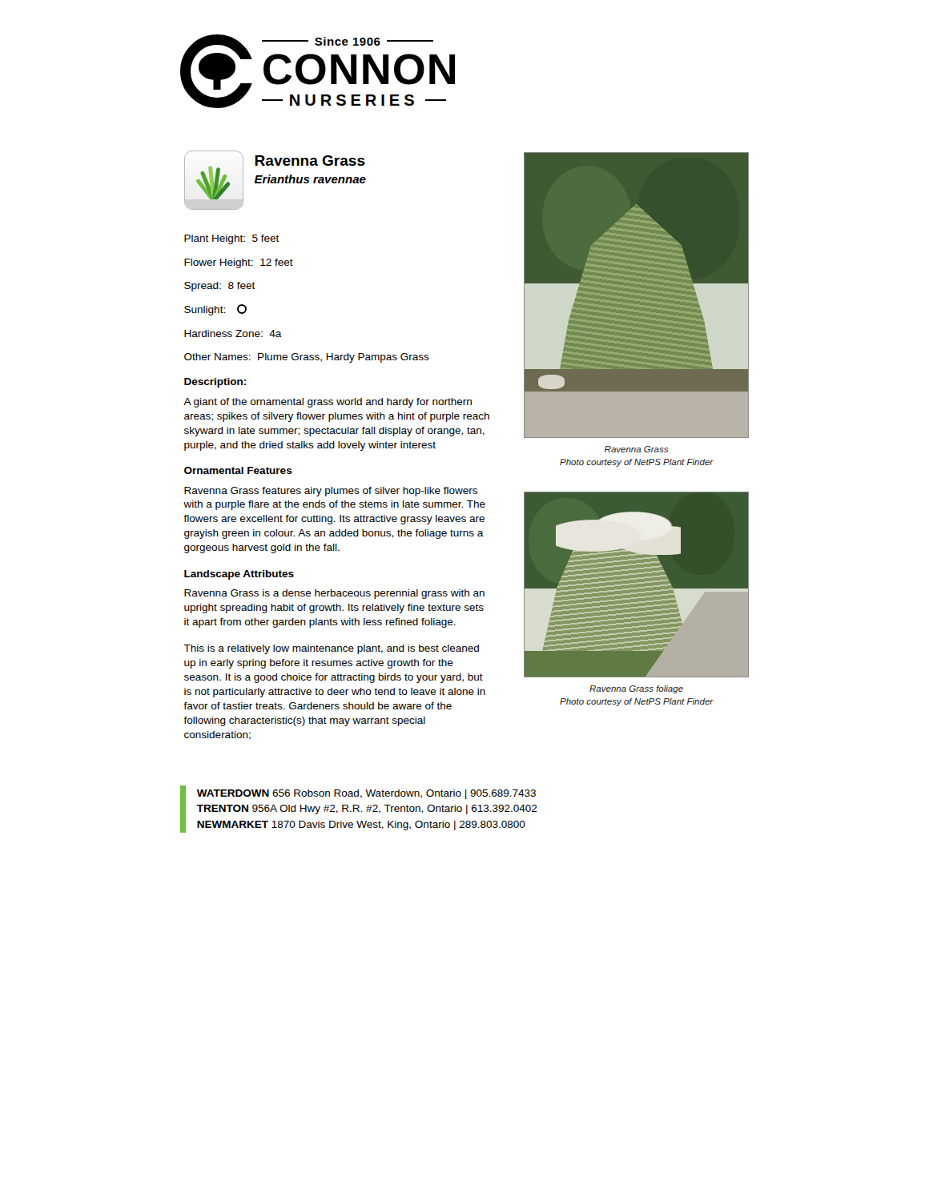Since 1906
CONNON
NURSERIES
Ravenna Grass
Erianthus ravennae
Plant Height: 5 feet
Flower Height: 12 feet
Spread: 8 feet
Sunlight:
Hardiness Zone: 4a
Other Names: Plume Grass, Hardy Pampas Grass
Description:
A giant of the ornamental grass world and hardy for northern areas; spikes of silvery flower plumes with a hint of purple reach skyward in late summer; spectacular fall display of orange, tan, purple, and the dried stalks add lovely winter interest
Ornamental Features
Ravenna Grass features airy plumes of silver hop-like flowers with a purple flare at the ends of the stems in late summer. The flowers are excellent for cutting. Its attractive grassy leaves are grayish green in colour. As an added bonus, the foliage turns a gorgeous harvest gold in the fall.
Landscape Attributes
Ravenna Grass is a dense herbaceous perennial grass with an upright spreading habit of growth. Its relatively fine texture sets it apart from other garden plants with less refined foliage.
This is a relatively low maintenance plant, and is best cleaned up in early spring before it resumes active growth for the season. It is a good choice for attracting birds to your yard, but is not particularly attractive to deer who tend to leave it alone in favor of tastier treats. Gardeners should be aware of the following characteristic(s) that may warrant special consideration;
Ravenna Grass
Photo courtesy of NetPS Plant Finder
Ravenna Grass foliage
Photo courtesy of NetPS Plant Finder
WATERDOWN 656 Robson Road, Waterdown, Ontario | 905.689.7433
TRENTON 956A Old Hwy #2, R.R. #2, Trenton, Ontario | 613.392.0402
NEWMARKET 1870 Davis Drive West, King, Ontario | 289.803.0800